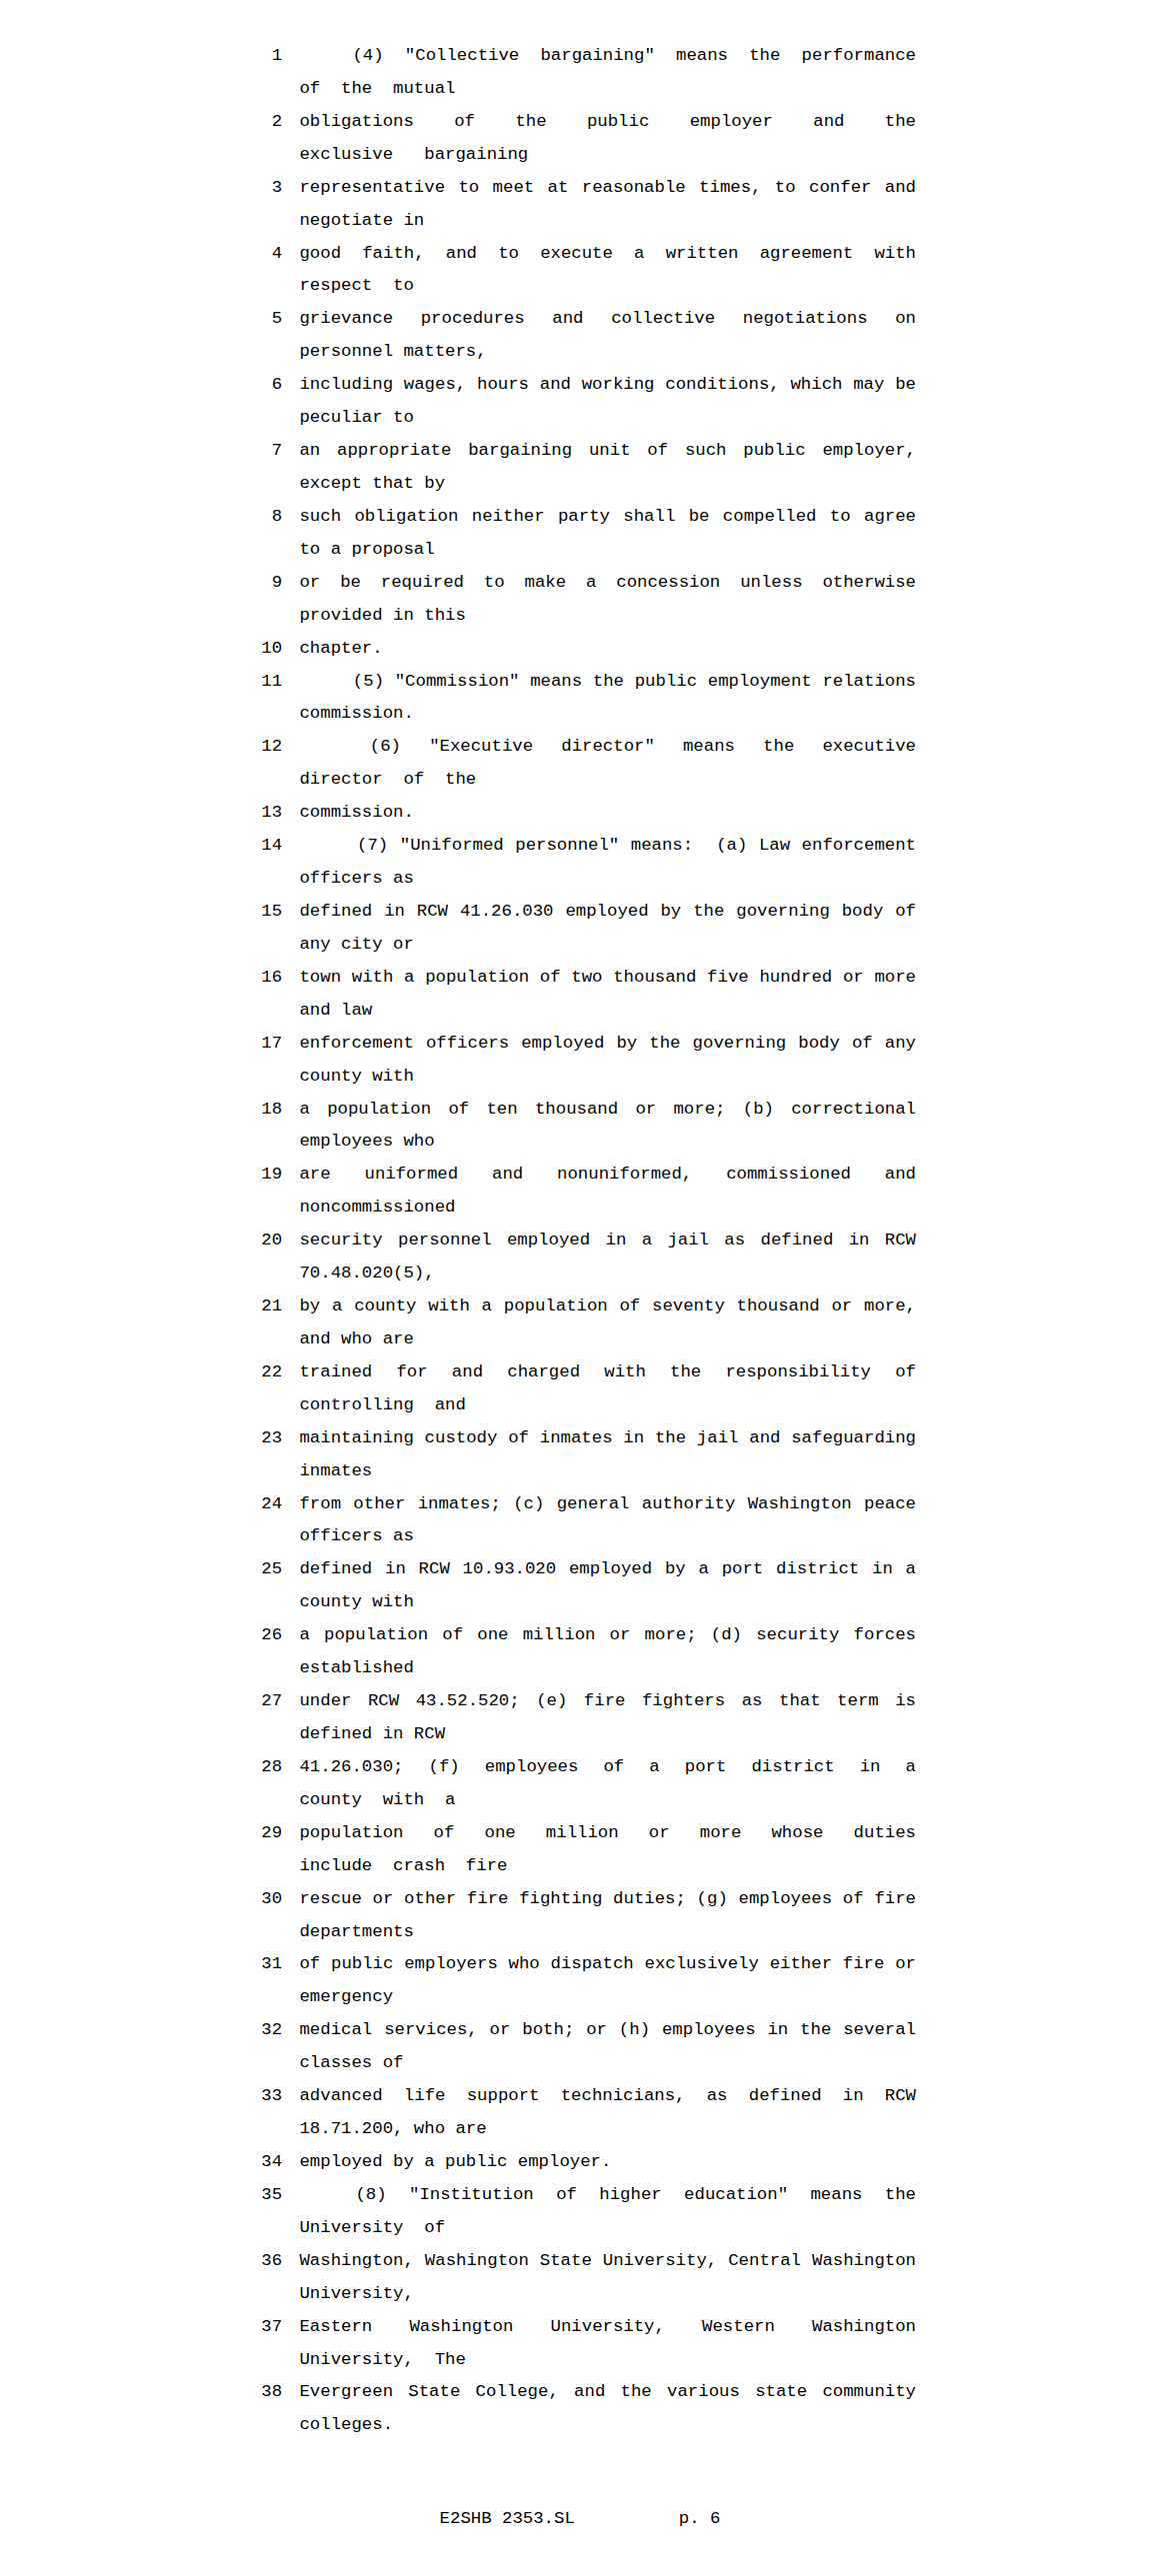(4) "Collective bargaining" means the performance of the mutual
obligations of the public employer and the exclusive bargaining
representative to meet at reasonable times, to confer and negotiate in
good faith, and to execute a written agreement with respect to
grievance procedures and collective negotiations on personnel matters,
including wages, hours and working conditions, which may be peculiar to
an appropriate bargaining unit of such public employer, except that by
such obligation neither party shall be compelled to agree to a proposal
or be required to make a concession unless otherwise provided in this
chapter.
(5) "Commission" means the public employment relations commission.
(6) "Executive director" means the executive director of the
commission.
(7) "Uniformed personnel" means: (a) Law enforcement officers as
defined in RCW 41.26.030 employed by the governing body of any city or
town with a population of two thousand five hundred or more and law
enforcement officers employed by the governing body of any county with
a population of ten thousand or more; (b) correctional employees who
are uniformed and nonuniformed, commissioned and noncommissioned
security personnel employed in a jail as defined in RCW 70.48.020(5),
by a county with a population of seventy thousand or more, and who are
trained for and charged with the responsibility of controlling and
maintaining custody of inmates in the jail and safeguarding inmates
from other inmates; (c) general authority Washington peace officers as
defined in RCW 10.93.020 employed by a port district in a county with
a population of one million or more; (d) security forces established
under RCW 43.52.520; (e) fire fighters as that term is defined in RCW
41.26.030; (f) employees of a port district in a county with a
population of one million or more whose duties include crash fire
rescue or other fire fighting duties; (g) employees of fire departments
of public employers who dispatch exclusively either fire or emergency
medical services, or both; or (h) employees in the several classes of
advanced life support technicians, as defined in RCW 18.71.200, who are
employed by a public employer.
(8) "Institution of higher education" means the University of
Washington, Washington State University, Central Washington University,
Eastern Washington University, Western Washington University, The
Evergreen State College, and the various state community colleges.
E2SHB 2353.SL p. 6